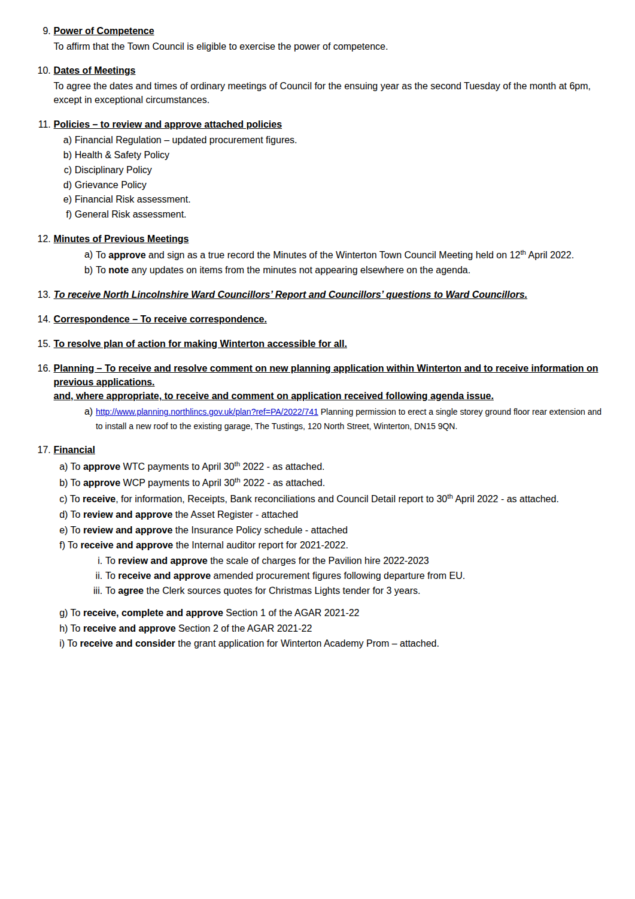9. Power of Competence To affirm that the Town Council is eligible to exercise the power of competence.
10. Dates of Meetings To agree the dates and times of ordinary meetings of Council for the ensuing year as the second Tuesday of the month at 6pm, except in exceptional circumstances.
11. Policies – to review and approve attached policies
a) Financial Regulation – updated procurement figures.
b) Health & Safety Policy
c) Disciplinary Policy
d) Grievance Policy
e) Financial Risk assessment.
f) General Risk assessment.
12. Minutes of Previous Meetings
a) To approve and sign as a true record the Minutes of the Winterton Town Council Meeting held on 12th April 2022.
b) To note any updates on items from the minutes not appearing elsewhere on the agenda.
13. To receive North Lincolnshire Ward Councillors’ Report and Councillors’ questions to Ward Councillors.
14. Correspondence – To receive correspondence.
15. To resolve plan of action for making Winterton accessible for all.
16. Planning – To receive and resolve comment on new planning application within Winterton and to receive information on previous applications.
and, where appropriate, to receive and comment on application received following agenda issue.
a) http://www.planning.northlincs.gov.uk/plan?ref=PA/2022/741 Planning permission to erect a single storey ground floor rear extension and to install a new roof to the existing garage, The Tustings, 120 North Street, Winterton, DN15 9QN.
17. Financial
a) To approve WTC payments to April 30th 2022 - as attached.
b) To approve WCP payments to April 30th 2022 - as attached.
c) To receive, for information, Receipts, Bank reconciliations and Council Detail report to 30th April 2022 - as attached.
d) To review and approve the Asset Register - attached
e) To review and approve the Insurance Policy schedule - attached
f) To receive and approve the Internal auditor report for 2021-2022.
i. To review and approve the scale of charges for the Pavilion hire 2022-2023
ii. To receive and approve amended procurement figures following departure from EU.
iii. To agree the Clerk sources quotes for Christmas Lights tender for 3 years.
g) To receive, complete and approve Section 1 of the AGAR 2021-22
h) To receive and approve Section 2 of the AGAR 2021-22
i) To receive and consider the grant application for Winterton Academy Prom – attached.